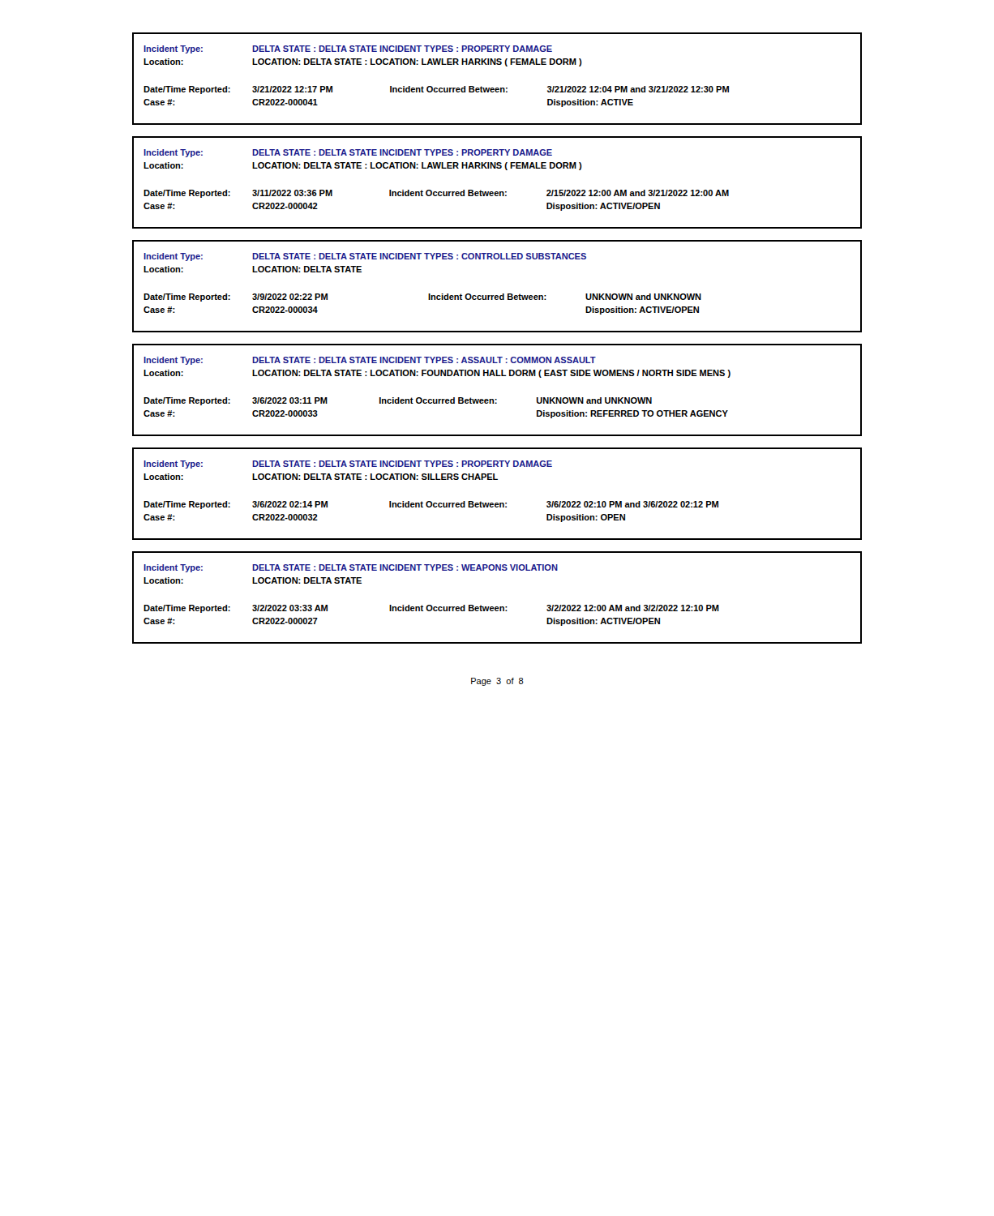| Incident Type: | DELTA STATE : DELTA STATE INCIDENT TYPES : PROPERTY DAMAGE |
| Location: | LOCATION: DELTA STATE : LOCATION: LAWLER HARKINS ( FEMALE DORM ) |
| Date/Time Reported: | 3/21/2022 12:17 PM | Incident Occurred Between: | 3/21/2022 12:04 PM and 3/21/2022 12:30 PM |
| Case #: | CR2022-000041 | | Disposition: ACTIVE |
| Incident Type: | DELTA STATE : DELTA STATE INCIDENT TYPES : PROPERTY DAMAGE |
| Location: | LOCATION: DELTA STATE : LOCATION: LAWLER HARKINS ( FEMALE DORM ) |
| Date/Time Reported: | 3/11/2022 03:36 PM | Incident Occurred Between: | 2/15/2022 12:00 AM and 3/21/2022 12:00 AM |
| Case #: | CR2022-000042 | | Disposition: ACTIVE/OPEN |
| Incident Type: | DELTA STATE : DELTA STATE INCIDENT TYPES : CONTROLLED SUBSTANCES |
| Location: | LOCATION: DELTA STATE |
| Date/Time Reported: | 3/9/2022 02:22 PM | Incident Occurred Between: | UNKNOWN and UNKNOWN |
| Case #: | CR2022-000034 | | Disposition: ACTIVE/OPEN |
| Incident Type: | DELTA STATE : DELTA STATE INCIDENT TYPES : ASSAULT : COMMON ASSAULT |
| Location: | LOCATION: DELTA STATE : LOCATION: FOUNDATION HALL DORM ( EAST SIDE WOMENS / NORTH SIDE MENS ) |
| Date/Time Reported: | 3/6/2022 03:11 PM | Incident Occurred Between: | UNKNOWN and UNKNOWN |
| Case #: | CR2022-000033 | | Disposition: REFERRED TO OTHER AGENCY |
| Incident Type: | DELTA STATE : DELTA STATE INCIDENT TYPES : PROPERTY DAMAGE |
| Location: | LOCATION: DELTA STATE : LOCATION: SILLERS CHAPEL |
| Date/Time Reported: | 3/6/2022 02:14 PM | Incident Occurred Between: | 3/6/2022 02:10 PM and 3/6/2022 02:12 PM |
| Case #: | CR2022-000032 | | Disposition: OPEN |
| Incident Type: | DELTA STATE : DELTA STATE INCIDENT TYPES : WEAPONS VIOLATION |
| Location: | LOCATION: DELTA STATE |
| Date/Time Reported: | 3/2/2022 03:33 AM | Incident Occurred Between: | 3/2/2022 12:00 AM and 3/2/2022 12:10 PM |
| Case #: | CR2022-000027 | | Disposition: ACTIVE/OPEN |
Page 3 of 8